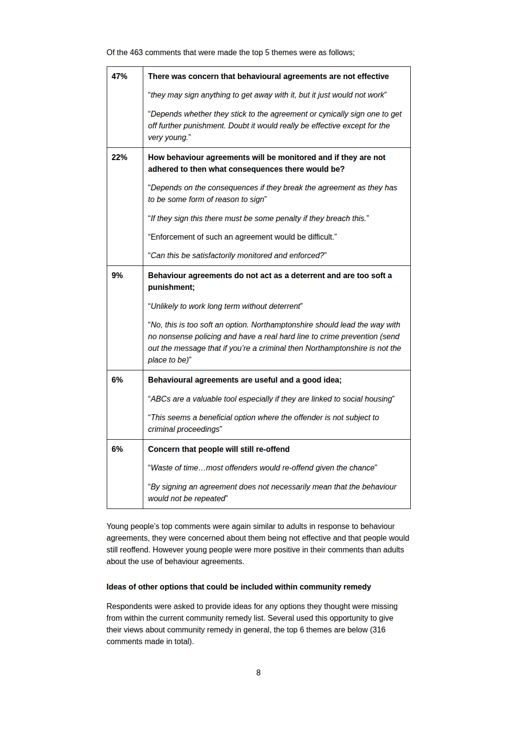Of the 463 comments that were made the top 5 themes were as follows;
| 47% | There was concern that behavioural agreements are not effective “ they may sign anything to get away with it, but it just would not work ” “ Depends whether they stick to the agreement or cynically sign one to get off further punishment. Doubt it would really be effective except for the very young. ” |
| 22% | How behaviour agreements will be monitored and if they are not adhered to then what consequences there would be? “ Depends on the consequences if they break the agreement as they has to be some form of reason to sign ” “ If they sign this there must be some penalty if they breach this. ” “Enforcement of such an agreement would be difficult.” “ Can this be satisfactorily monitored and enforced? ” |
| 9% | Behaviour agreements do not act as a deterrent and are too soft a punishment; “ Unlikely to work long term without deterrent ” “ No, this is too soft an option. Northamptonshire should lead the way with no nonsense policing and have a real hard line to crime prevention (send out the message that if you’re a criminal then Northamptonshire is not the place to be) ” |
| 6% | Behavioural agreements are useful and a good idea; “ ABCs are a valuable tool especially if they are linked to social housing ” “ This seems a beneficial option where the offender is not subject to criminal proceedings ” |
| 6% | Concern that people will still re-offend “ Waste of time…most offenders would re-offend given the chance ” “ By signing an agreement does not necessarily mean that the behaviour would not be repeated ” |
Young people’s top comments were again similar to adults in response to behaviour agreements, they were concerned about them being not effective and that people would still reoffend. However young people were more positive in their comments than adults about the use of behaviour agreements.
Ideas of other options that could be included within community remedy
Respondents were asked to provide ideas for any options they thought were missing from within the current community remedy list. Several used this opportunity to give their views about community remedy in general, the top 6 themes are below (316 comments made in total).
8